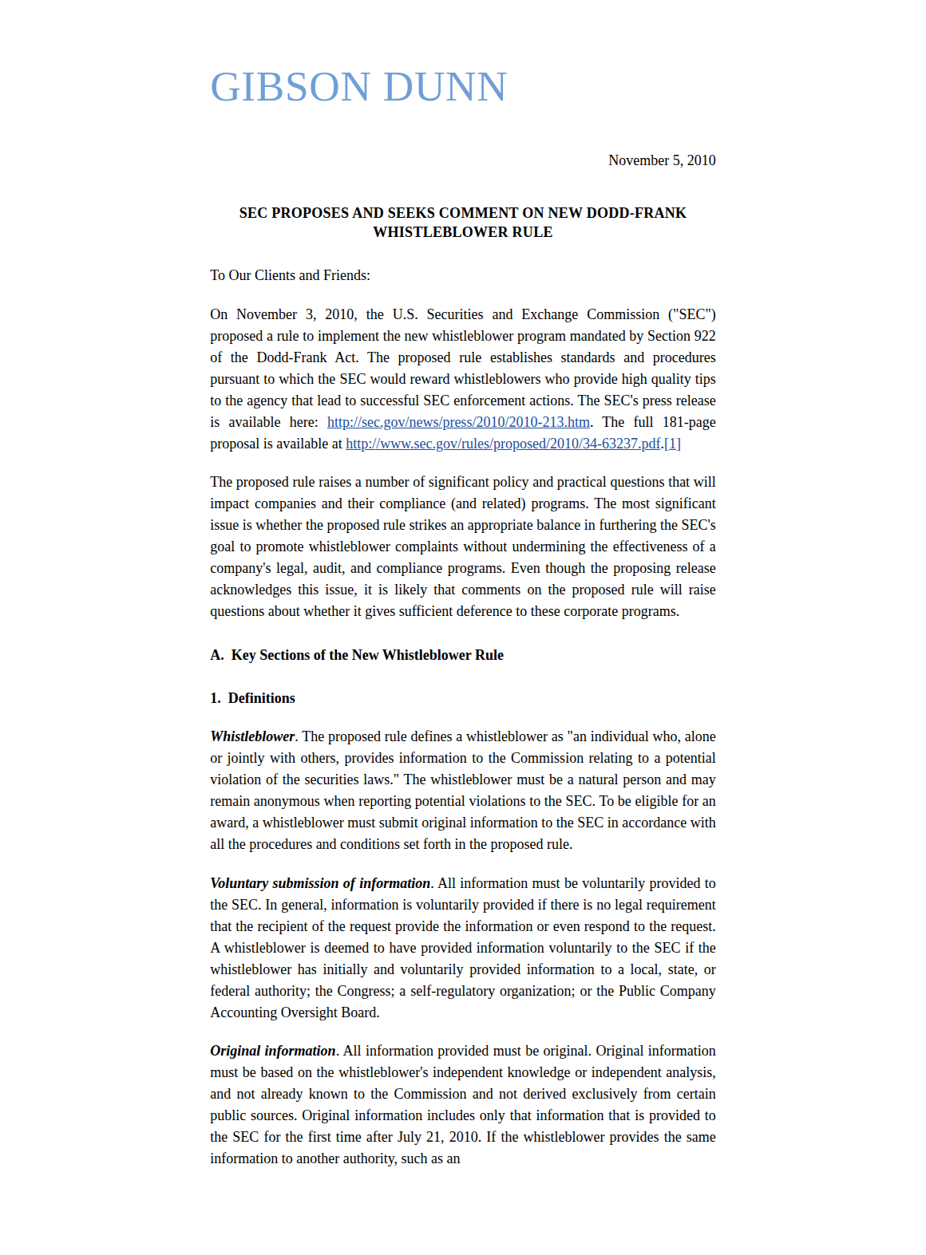GIBSON DUNN
November 5, 2010
SEC Proposes and Seeks Comment on New Dodd-Frank
Whistleblower Rule
To Our Clients and Friends:
On November 3, 2010, the U.S. Securities and Exchange Commission ("SEC") proposed a rule to implement the new whistleblower program mandated by Section 922 of the Dodd-Frank Act. The proposed rule establishes standards and procedures pursuant to which the SEC would reward whistleblowers who provide high quality tips to the agency that lead to successful SEC enforcement actions. The SEC's press release is available here: http://sec.gov/news/press/2010/2010-213.htm. The full 181-page proposal is available at http://www.sec.gov/rules/proposed/2010/34-63237.pdf.[1]
The proposed rule raises a number of significant policy and practical questions that will impact companies and their compliance (and related) programs. The most significant issue is whether the proposed rule strikes an appropriate balance in furthering the SEC's goal to promote whistleblower complaints without undermining the effectiveness of a company's legal, audit, and compliance programs. Even though the proposing release acknowledges this issue, it is likely that comments on the proposed rule will raise questions about whether it gives sufficient deference to these corporate programs.
A. Key Sections of the New Whistleblower Rule
1. Definitions
Whistleblower. The proposed rule defines a whistleblower as "an individual who, alone or jointly with others, provides information to the Commission relating to a potential violation of the securities laws." The whistleblower must be a natural person and may remain anonymous when reporting potential violations to the SEC. To be eligible for an award, a whistleblower must submit original information to the SEC in accordance with all the procedures and conditions set forth in the proposed rule.
Voluntary submission of information. All information must be voluntarily provided to the SEC. In general, information is voluntarily provided if there is no legal requirement that the recipient of the request provide the information or even respond to the request. A whistleblower is deemed to have provided information voluntarily to the SEC if the whistleblower has initially and voluntarily provided information to a local, state, or federal authority; the Congress; a self-regulatory organization; or the Public Company Accounting Oversight Board.
Original information. All information provided must be original. Original information must be based on the whistleblower's independent knowledge or independent analysis, and not already known to the Commission and not derived exclusively from certain public sources. Original information includes only that information that is provided to the SEC for the first time after July 21, 2010. If the whistleblower provides the same information to another authority, such as an